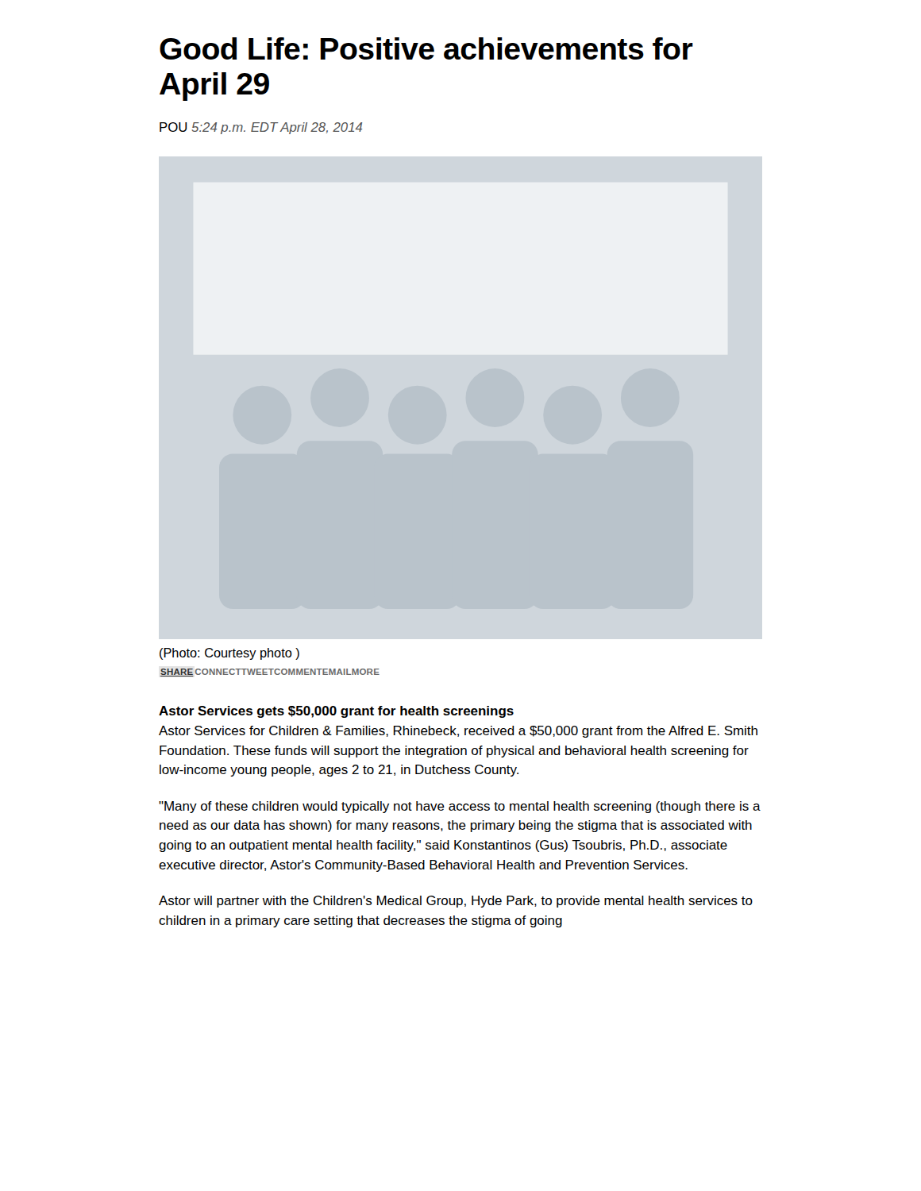Good Life: Positive achievements for April 29
POU 5:24 p.m. EDT April 28, 2014
(Photo: Courtesy photo )
SHARE CONNECTTWEETCOMMENTEMAILMORE
Astor Services gets $50,000 grant for health screenings
Astor Services for Children & Families, Rhinebeck, received a $50,000 grant from the Alfred E. Smith Foundation. These funds will support the integration of physical and behavioral health screening for low-income young people, ages 2 to 21, in Dutchess County.
"Many of these children would typically not have access to mental health screening (though there is a need as our data has shown) for many reasons, the primary being the stigma that is associated with going to an outpatient mental health facility," said Konstantinos (Gus) Tsoubris, Ph.D., associate executive director, Astor's Community-Based Behavioral Health and Prevention Services.
Astor will partner with the Children's Medical Group, Hyde Park, to provide mental health services to children in a primary care setting that decreases the stigma of going